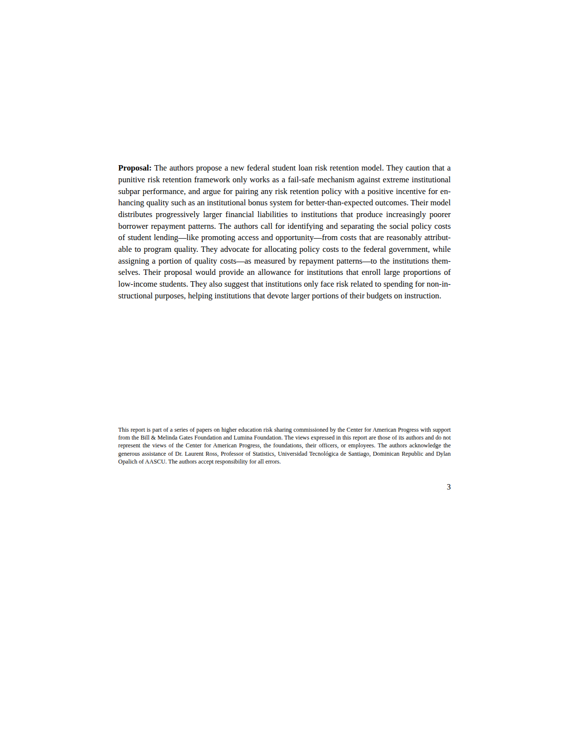Proposal: The authors propose a new federal student loan risk retention model. They caution that a punitive risk retention framework only works as a fail-safe mechanism against extreme institutional subpar performance, and argue for pairing any risk retention policy with a positive incentive for enhancing quality such as an institutional bonus system for better-than-expected outcomes. Their model distributes progressively larger financial liabilities to institutions that produce increasingly poorer borrower repayment patterns. The authors call for identifying and separating the social policy costs of student lending—like promoting access and opportunity—from costs that are reasonably attributable to program quality. They advocate for allocating policy costs to the federal government, while assigning a portion of quality costs—as measured by repayment patterns—to the institutions themselves. Their proposal would provide an allowance for institutions that enroll large proportions of low-income students. They also suggest that institutions only face risk related to spending for non-instructional purposes, helping institutions that devote larger portions of their budgets on instruction.
This report is part of a series of papers on higher education risk sharing commissioned by the Center for American Progress with support from the Bill & Melinda Gates Foundation and Lumina Foundation. The views expressed in this report are those of its authors and do not represent the views of the Center for American Progress, the foundations, their officers, or employees. The authors acknowledge the generous assistance of Dr. Laurent Ross, Professor of Statistics, Universidad Tecnológica de Santiago, Dominican Republic and Dylan Opalich of AASCU. The authors accept responsibility for all errors.
3